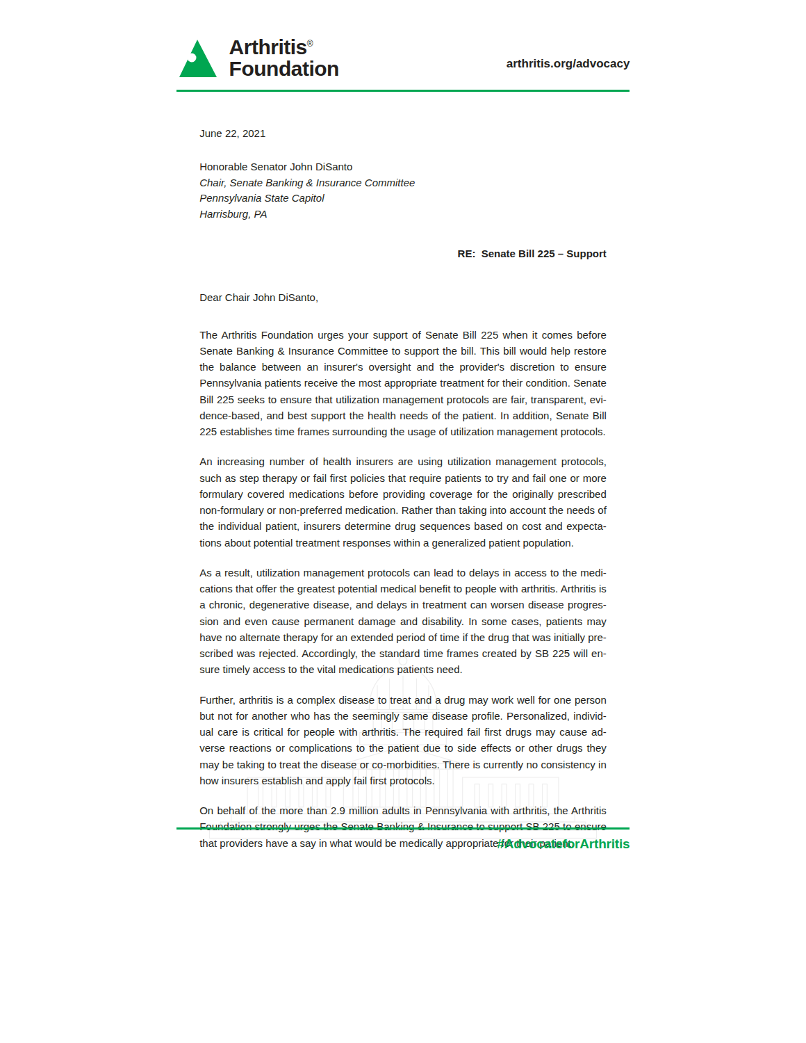Arthritis® Foundation
arthritis.org/advocacy
June 22, 2021
Honorable Senator John DiSanto
Chair, Senate Banking & Insurance Committee
Pennsylvania State Capitol
Harrisburg, PA
RE: Senate Bill 225 – Support
Dear Chair John DiSanto,
The Arthritis Foundation urges your support of Senate Bill 225 when it comes before Senate Banking & Insurance Committee to support the bill. This bill would help restore the balance between an insurer's oversight and the provider's discretion to ensure Pennsylvania patients receive the most appropriate treatment for their condition. Senate Bill 225 seeks to ensure that utilization management protocols are fair, transparent, evidence-based, and best support the health needs of the patient. In addition, Senate Bill 225 establishes time frames surrounding the usage of utilization management protocols.
An increasing number of health insurers are using utilization management protocols, such as step therapy or fail first policies that require patients to try and fail one or more formulary covered medications before providing coverage for the originally prescribed non-formulary or non-preferred medication. Rather than taking into account the needs of the individual patient, insurers determine drug sequences based on cost and expectations about potential treatment responses within a generalized patient population.
As a result, utilization management protocols can lead to delays in access to the medications that offer the greatest potential medical benefit to people with arthritis. Arthritis is a chronic, degenerative disease, and delays in treatment can worsen disease progression and even cause permanent damage and disability. In some cases, patients may have no alternate therapy for an extended period of time if the drug that was initially prescribed was rejected. Accordingly, the standard time frames created by SB 225 will ensure timely access to the vital medications patients need.
Further, arthritis is a complex disease to treat and a drug may work well for one person but not for another who has the seemingly same disease profile. Personalized, individual care is critical for people with arthritis. The required fail first drugs may cause adverse reactions or complications to the patient due to side effects or other drugs they may be taking to treat the disease or co-morbidities. There is currently no consistency in how insurers establish and apply fail first protocols.
On behalf of the more than 2.9 million adults in Pennsylvania with arthritis, the Arthritis Foundation strongly urges the Senate Banking & Insurance to support SB 225 to ensure that providers have a say in what would be medically appropriate for their patient.
#AdvocateforArthritis